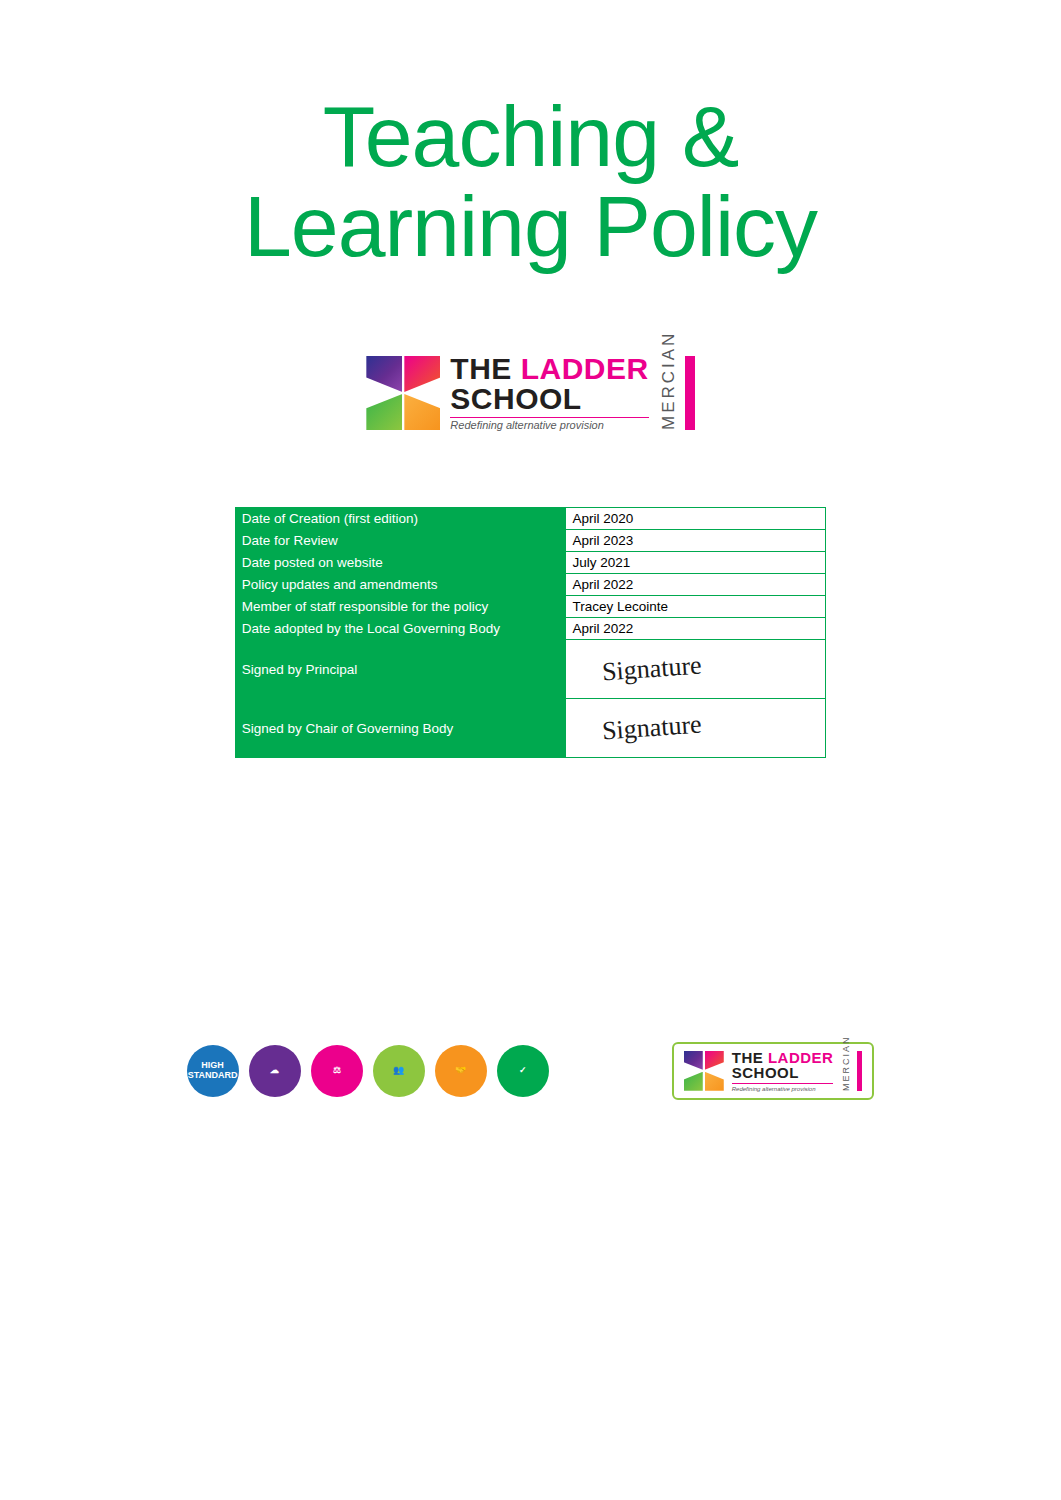Teaching & Learning Policy
THE LADDER
SCHOOL
Redefining alternative provision
MERCIAN
| Date of Creation (first edition) | April 2020 |
| Date for Review | April 2023 |
| Date posted on website | July 2021 |
| Policy updates and amendments | April 2022 |
| Member of staff responsible for the policy | Tracey Lecointe |
| Date adopted by the Local Governing Body | April 2022 |
| Signed by Principal | Signature |
| Signed by Chair of Governing Body | Signature |
HIGH
STANDARD
☁
⚖
👥
🤝
✓
THE LADDER
SCHOOL
Redefining alternative provision
MERCIAN